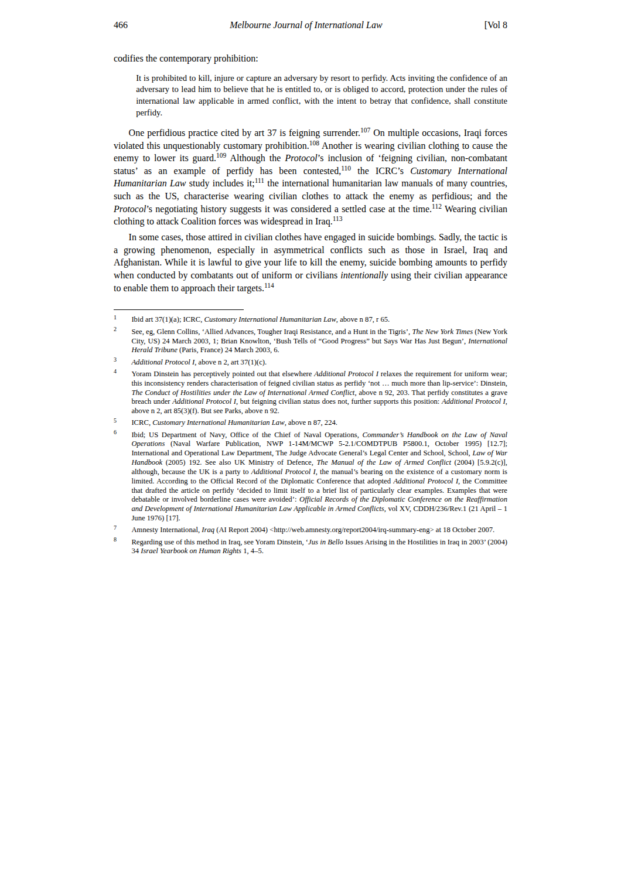466 Melbourne Journal of International Law [Vol 8
codifies the contemporary prohibition:
It is prohibited to kill, injure or capture an adversary by resort to perfidy. Acts inviting the confidence of an adversary to lead him to believe that he is entitled to, or is obliged to accord, protection under the rules of international law applicable in armed conflict, with the intent to betray that confidence, shall constitute perfidy.
One perfidious practice cited by art 37 is feigning surrender.107 On multiple occasions, Iraqi forces violated this unquestionably customary prohibition.108 Another is wearing civilian clothing to cause the enemy to lower its guard.109 Although the Protocol’s inclusion of ‘feigning civilian, non-combatant status’ as an example of perfidy has been contested,110 the ICRC’s Customary International Humanitarian Law study includes it;111 the international humanitarian law manuals of many countries, such as the US, characterise wearing civilian clothes to attack the enemy as perfidious; and the Protocol’s negotiating history suggests it was considered a settled case at the time.112 Wearing civilian clothing to attack Coalition forces was widespread in Iraq.113
In some cases, those attired in civilian clothes have engaged in suicide bombings. Sadly, the tactic is a growing phenomenon, especially in asymmetrical conflicts such as those in Israel, Iraq and Afghanistan. While it is lawful to give your life to kill the enemy, suicide bombing amounts to perfidy when conducted by combatants out of uniform or civilians intentionally using their civilian appearance to enable them to approach their targets.114
Ibid art 37(1)(a); ICRC, Customary International Humanitarian Law, above n 87, r 65.
See, eg, Glenn Collins, ‘Allied Advances, Tougher Iraqi Resistance, and a Hunt in the Tigris’, The New York Times (New York City, US) 24 March 2003, 1; Brian Knowlton, ‘Bush Tells of “Good Progress” but Says War Has Just Begun’, International Herald Tribune (Paris, France) 24 March 2003, 6.
Additional Protocol I, above n 2, art 37(1)(c).
Yoram Dinstein has perceptively pointed out that elsewhere Additional Protocol I relaxes the requirement for uniform wear; this inconsistency renders characterisation of feigned civilian status as perfidy ‘not … much more than lip-service’: Dinstein, The Conduct of Hostilities under the Law of International Armed Conflict, above n 92, 203. That perfidy constitutes a grave breach under Additional Protocol I, but feigning civilian status does not, further supports this position: Additional Protocol I, above n 2, art 85(3)(f). But see Parks, above n 92.
ICRC, Customary International Humanitarian Law, above n 87, 224.
Ibid; US Department of Navy, Office of the Chief of Naval Operations, Commander’s Handbook on the Law of Naval Operations (Naval Warfare Publication, NWP 1-14M/MCWP 5-2.1/COMDTPUB P5800.1, October 1995) [12.7]; International and Operational Law Department, The Judge Advocate General’s Legal Center and School, School, Law of War Handbook (2005) 192. See also UK Ministry of Defence, The Manual of the Law of Armed Conflict (2004) [5.9.2(c)], although, because the UK is a party to Additional Protocol I, the manual’s bearing on the existence of a customary norm is limited. According to the Official Record of the Diplomatic Conference that adopted Additional Protocol I, the Committee that drafted the article on perfidy ‘decided to limit itself to a brief list of particularly clear examples. Examples that were debatable or involved borderline cases were avoided’: Official Records of the Diplomatic Conference on the Reaffirmation and Development of International Humanitarian Law Applicable in Armed Conflicts, vol XV, CDDH/236/Rev.1 (21 April – 1 June 1976) [17].
Amnesty International, Iraq (AI Report 2004) <http://web.amnesty.org/report2004/irq-summary-eng> at 18 October 2007.
Regarding use of this method in Iraq, see Yoram Dinstein, ‘Jus in Bello Issues Arising in the Hostilities in Iraq in 2003’ (2004) 34 Israel Yearbook on Human Rights 1, 4–5.